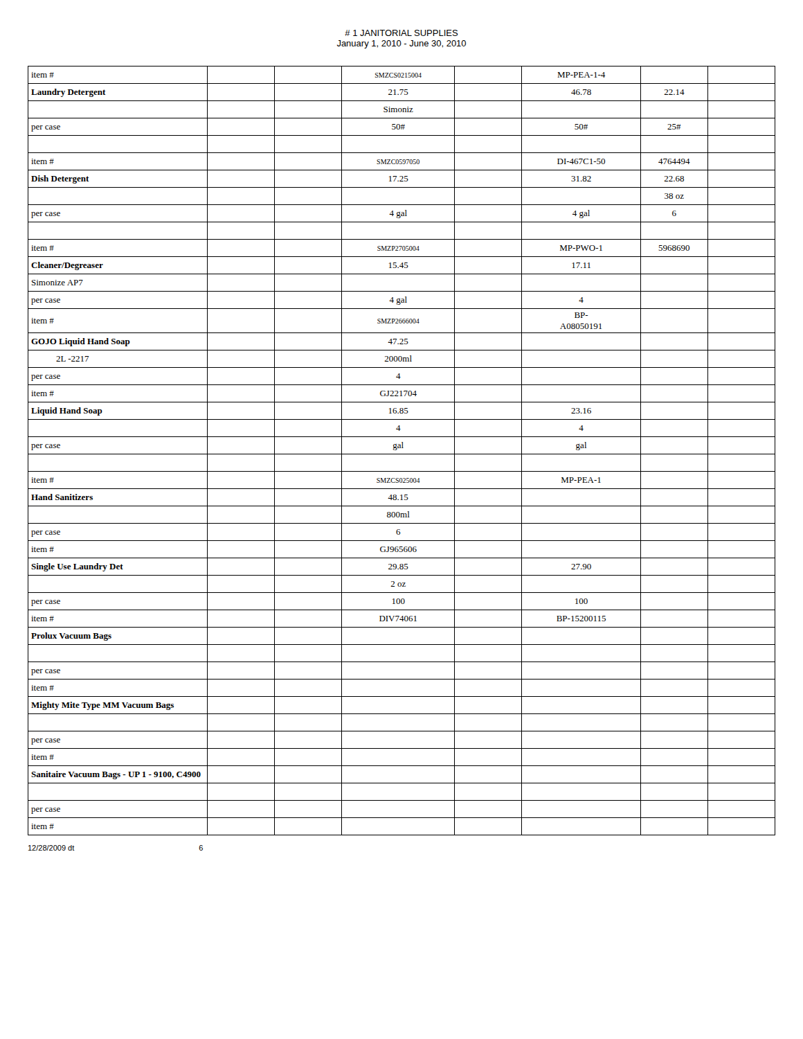# 1 JANITORIAL SUPPLIES
January 1, 2010 - June 30, 2010
| item # | | | SMZCS0215004 | | MP-PEA-1-4 | | |
| Laundry Detergent | | | 21.75 | | 46.78 | 22.14 | |
| | | | Simoniz | | | | |
| per case | | | 50# | | 50# | 25# | |
| item # | | | SMZC0597050 | | DI-467C1-50 | 4764494 | |
| Dish Detergent | | | 17.25 | | 31.82 | 22.68 | |
| | | | | | | 38 oz | |
| per case | | | 4 gal | | 4 gal | 6 | |
| item # | | | SMZP2705004 | | MP-PWO-1 | 5968690 | |
| Cleaner/Degreaser | | | 15.45 | | 17.11 | | |
| Simonize AP7 | | | | | | | |
| per case | | | 4 gal | | 4 | | |
| item # | | | SMZP2666004 | | BP- A08050191 | | |
| GOJO Liquid Hand Soap | | | 47.25 | | | | |
| 2L -2217 | | | 2000ml | | | | |
| per case | | | 4 | | | | |
| item # | | | GJ221704 | | | | |
| Liquid Hand Soap | | | 16.85 | | 23.16 | | |
| | | | 4 | | 4 | | |
| per case | | | gal | | gal | | |
| item # | | | SMZCS025004 | | MP-PEA-1 | | |
| Hand Sanitizers | | | 48.15 | | | | |
| | | | 800ml | | | | |
| per case | | | 6 | | | | |
| item # | | | GJ965606 | | | | |
| Single Use Laundry Det | | | 29.85 | | 27.90 | | |
| | | | 2 oz | | | | |
| per case | | | 100 | | 100 | | |
| item # | | | DIV74061 | | BP-15200115 | | |
| Prolux Vacuum Bags | | | | | | | |
| per case | | | | | | | |
| item # | | | | | | | |
| Mighty Mite Type MM Vacuum Bags | | | | | | | |
| per case | | | | | | | |
| item # | | | | | | | |
| Sanitaire Vacuum Bags - UP 1 - 9100, C4900 | | | | | | | |
| per case | | | | | | | |
| item # | | | | | | | |
12/28/2009 dt 6